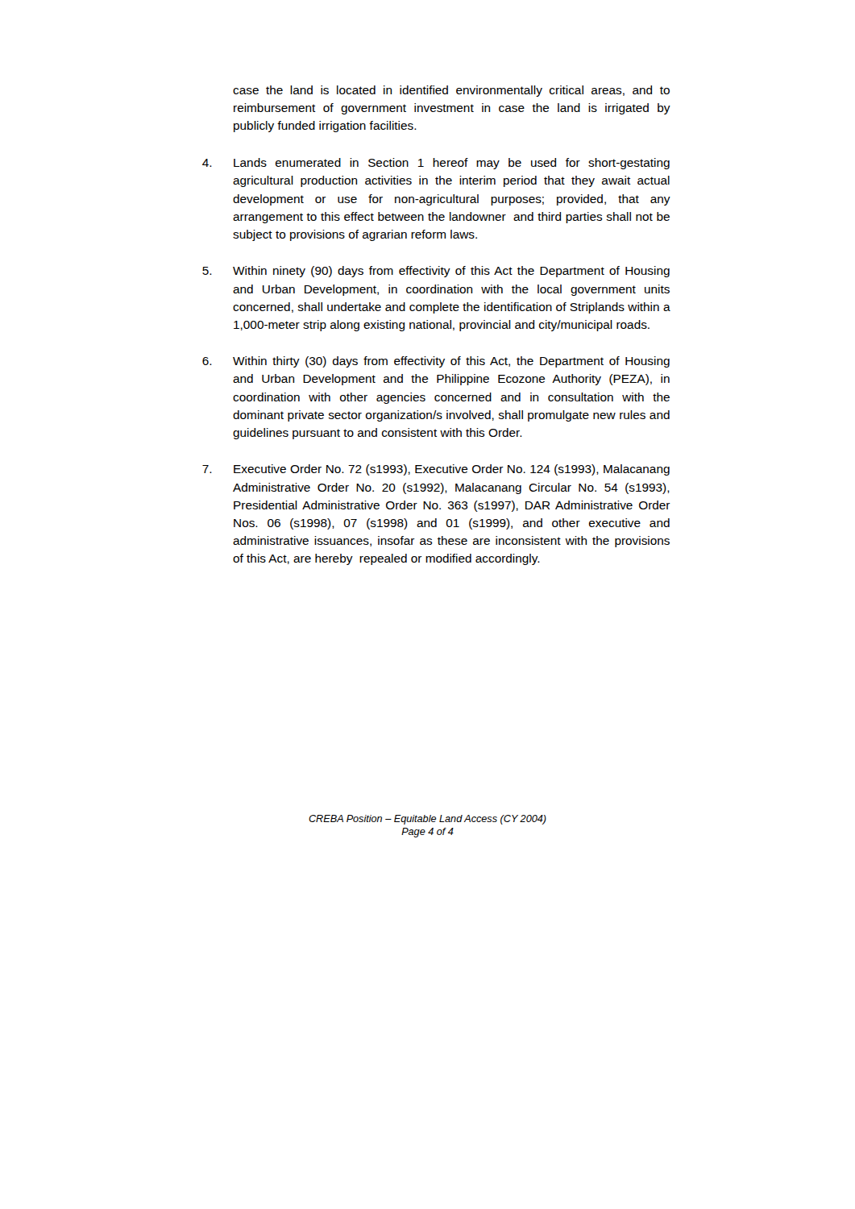case the land is located in identified environmentally critical areas, and to reimbursement of government investment in case the land is irrigated by publicly funded irrigation facilities.
4.
Lands enumerated in Section 1 hereof may be used for short-gestating agricultural production activities in the interim period that they await actual development or use for non-agricultural purposes; provided, that any arrangement to this effect between the landowner and third parties shall not be subject to provisions of agrarian reform laws.
5.
Within ninety (90) days from effectivity of this Act the Department of Housing and Urban Development, in coordination with the local government units concerned, shall undertake and complete the identification of Striplands within a 1,000-meter strip along existing national, provincial and city/municipal roads.
6.
Within thirty (30) days from effectivity of this Act, the Department of Housing and Urban Development and the Philippine Ecozone Authority (PEZA), in coordination with other agencies concerned and in consultation with the dominant private sector organization/s involved, shall promulgate new rules and guidelines pursuant to and consistent with this Order.
7.
Executive Order No. 72 (s1993), Executive Order No. 124 (s1993), Malacanang Administrative Order No. 20 (s1992), Malacanang Circular No. 54 (s1993), Presidential Administrative Order No. 363 (s1997), DAR Administrative Order Nos. 06 (s1998), 07 (s1998) and 01 (s1999), and other executive and administrative issuances, insofar as these are inconsistent with the provisions of this Act, are hereby repealed or modified accordingly.
CREBA Position – Equitable Land Access (CY 2004)
Page 4 of 4